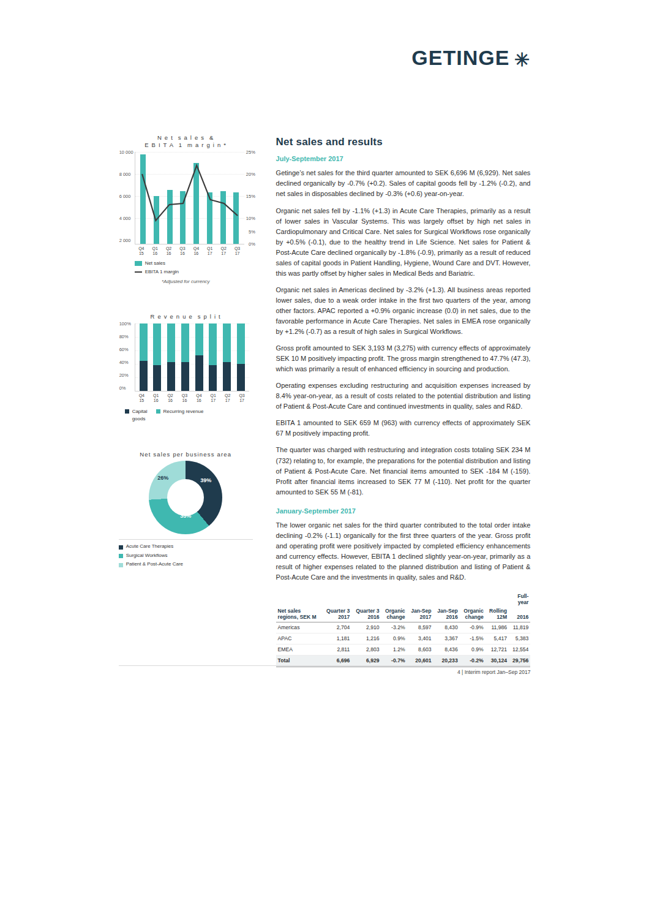GETINGE✳
N e t s a l e s &
E B I T A 1 m a r g i n *
10 000 8 000 6 000 4 000 2 000 25% 20% 15% 10% 5% 0%
Q4
15 Q1
16 Q2
16 Q3
16 Q4
16 Q1
17 Q2
17 Q3
17
Net sales
EBITA 1 margin
*Adjusted for currency
R e v e n u e s p l i t
100% 80% 60% 40% 20% 0%
Q4
15 Q1
16 Q2
16 Q3
16 Q4
16 Q1
17 Q2
17 Q3
17
Capital
goods
Recurring revenue
Net sales per business area
39% 35% 26%
Acute Care Therapies
Surgical Workflows
Patient & Post-Acute Care
Net sales and results
July-September 2017
Getinge’s net sales for the third quarter amounted to SEK 6,696 M (6,929). Net sales declined organically by -0.7% (+0.2). Sales of capital goods fell by -1.2% (-0.2), and net sales in disposables declined by -0.3% (+0.6) year-on-year.
Organic net sales fell by -1.1% (+1.3) in Acute Care Therapies, primarily as a result of lower sales in Vascular Systems. This was largely offset by high net sales in Cardiopulmonary and Critical Care. Net sales for Surgical Workflows rose organically by +0.5% (-0.1), due to the healthy trend in Life Science. Net sales for Patient & Post-Acute Care declined organically by -1.8% (-0.9), primarily as a result of reduced sales of capital goods in Patient Handling, Hygiene, Wound Care and DVT. However, this was partly offset by higher sales in Medical Beds and Bariatric.
Organic net sales in Americas declined by -3.2% (+1.3). All business areas reported lower sales, due to a weak order intake in the first two quarters of the year, among other factors. APAC reported a +0.9% organic increase (0.0) in net sales, due to the favorable performance in Acute Care Therapies. Net sales in EMEA rose organically by +1.2% (-0.7) as a result of high sales in Surgical Workflows.
Gross profit amounted to SEK 3,193 M (3,275) with currency effects of approximately SEK 10 M positively impacting profit. The gross margin strengthened to 47.7% (47.3), which was primarily a result of enhanced efficiency in sourcing and production.
Operating expenses excluding restructuring and acquisition expenses increased by 8.4% year-on-year, as a result of costs related to the potential distribution and listing of Patient & Post-Acute Care and continued investments in quality, sales and R&D.
EBITA 1 amounted to SEK 659 M (963) with currency effects of approximately SEK 67 M positively impacting profit.
The quarter was charged with restructuring and integration costs totaling SEK 234 M (732) relating to, for example, the preparations for the potential distribution and listing of Patient & Post-Acute Care. Net financial items amounted to SEK -184 M (-159). Profit after financial items increased to SEK 77 M (-110). Net profit for the quarter amounted to SEK 55 M (-81).
January-September 2017
The lower organic net sales for the third quarter contributed to the total order intake declining -0.2% (-1.1) organically for the first three quarters of the year. Gross profit and operating profit were positively impacted by completed efficiency enhancements and currency effects. However, EBITA 1 declined slightly year-on-year, primarily as a result of higher expenses related to the planned distribution and listing of Patient & Post-Acute Care and the investments in quality, sales and R&D.
| | | | | | | | | Full- year |
| --- | --- | --- | --- | --- | --- | --- | --- | --- |
| Net sales regions, SEK M | Quarter 3 2017 | Quarter 3 2016 | Organic change | Jan-Sep 2017 | Jan-Sep 2016 | Organic change | Rolling 12M | 2016 |
| Americas | 2,704 | 2,910 | -3.2% | 8,597 | 8,430 | -0.9% | 11,986 | 11,819 |
| APAC | 1,181 | 1,216 | 0.9% | 3,401 | 3,367 | -1.5% | 5,417 | 5,383 |
| EMEA | 2,811 | 2,803 | 1.2% | 8,603 | 8,436 | 0.9% | 12,721 | 12,554 |
| Total | 6,696 | 6,929 | -0.7% | 20,601 | 20,233 | -0.2% | 30,124 | 29,756 |
4 | Interim report Jan–Sep 2017